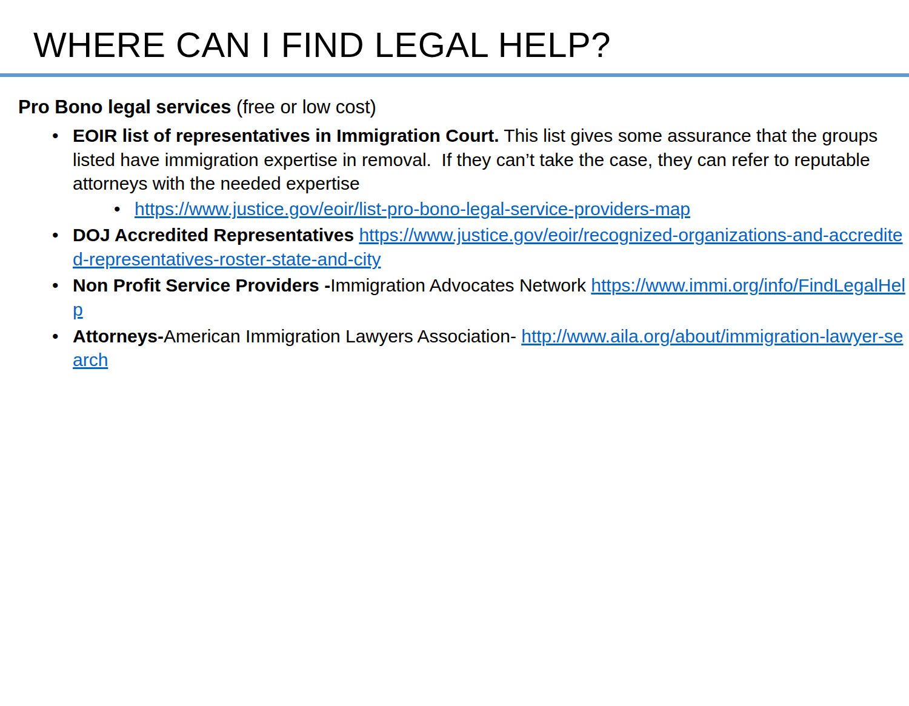WHERE CAN I FIND LEGAL HELP?
Pro Bono legal services (free or low cost)
EOIR list of representatives in Immigration Court. This list gives some assurance that the groups listed have immigration expertise in removal. If they can’t take the case, they can refer to reputable attorneys with the needed expertise
https://www.justice.gov/eoir/list-pro-bono-legal-service-providers-map
DOJ Accredited Representatives https://www.justice.gov/eoir/recognized-organizations-and-accredited-representatives-roster-state-and-city
Non Profit Service Providers -Immigration Advocates Network https://www.immi.org/info/FindLegalHelp
Attorneys-American Immigration Lawyers Association- http://www.aila.org/about/immigration-lawyer-search